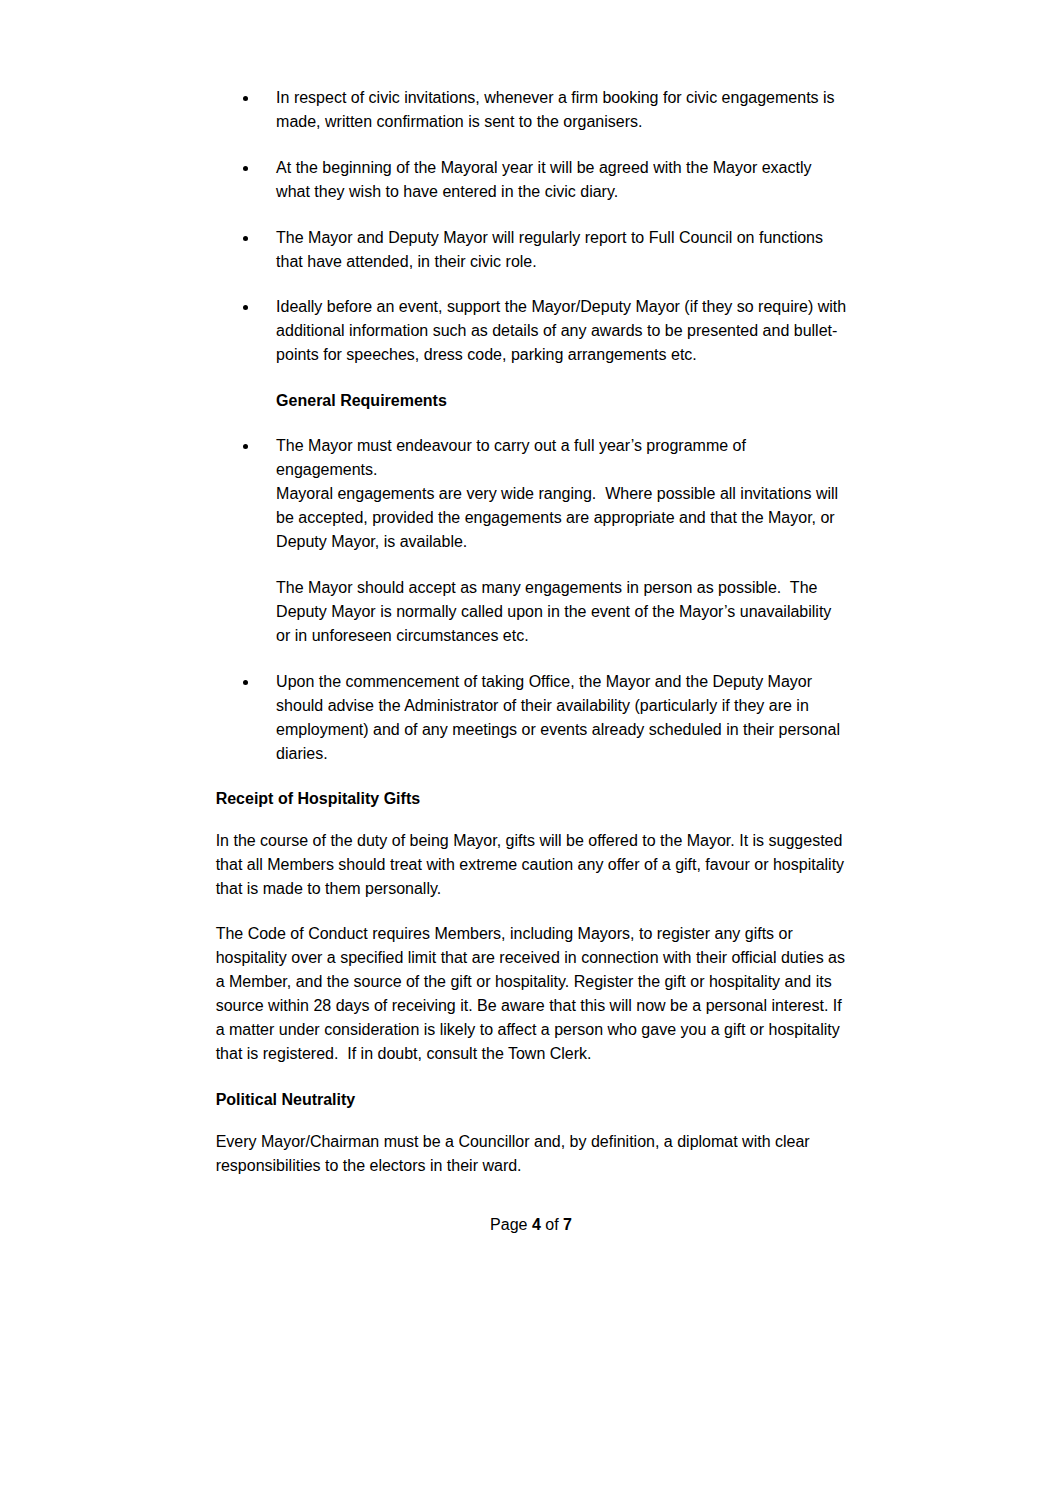In respect of civic invitations, whenever a firm booking for civic engagements is made, written confirmation is sent to the organisers.
At the beginning of the Mayoral year it will be agreed with the Mayor exactly what they wish to have entered in the civic diary.
The Mayor and Deputy Mayor will regularly report to Full Council on functions that have attended, in their civic role.
Ideally before an event, support the Mayor/Deputy Mayor (if they so require) with additional information such as details of any awards to be presented and bullet-points for speeches, dress code, parking arrangements etc.
General Requirements
The Mayor must endeavour to carry out a full year’s programme of engagements.
Mayoral engagements are very wide ranging. Where possible all invitations will be accepted, provided the engagements are appropriate and that the Mayor, or Deputy Mayor, is available.
The Mayor should accept as many engagements in person as possible. The Deputy Mayor is normally called upon in the event of the Mayor’s unavailability or in unforeseen circumstances etc.
Upon the commencement of taking Office, the Mayor and the Deputy Mayor should advise the Administrator of their availability (particularly if they are in employment) and of any meetings or events already scheduled in their personal diaries.
Receipt of Hospitality Gifts
In the course of the duty of being Mayor, gifts will be offered to the Mayor. It is suggested that all Members should treat with extreme caution any offer of a gift, favour or hospitality that is made to them personally.
The Code of Conduct requires Members, including Mayors, to register any gifts or hospitality over a specified limit that are received in connection with their official duties as a Member, and the source of the gift or hospitality. Register the gift or hospitality and its source within 28 days of receiving it. Be aware that this will now be a personal interest. If a matter under consideration is likely to affect a person who gave you a gift or hospitality that is registered. If in doubt, consult the Town Clerk.
Political Neutrality
Every Mayor/Chairman must be a Councillor and, by definition, a diplomat with clear responsibilities to the electors in their ward.
Page 4 of 7